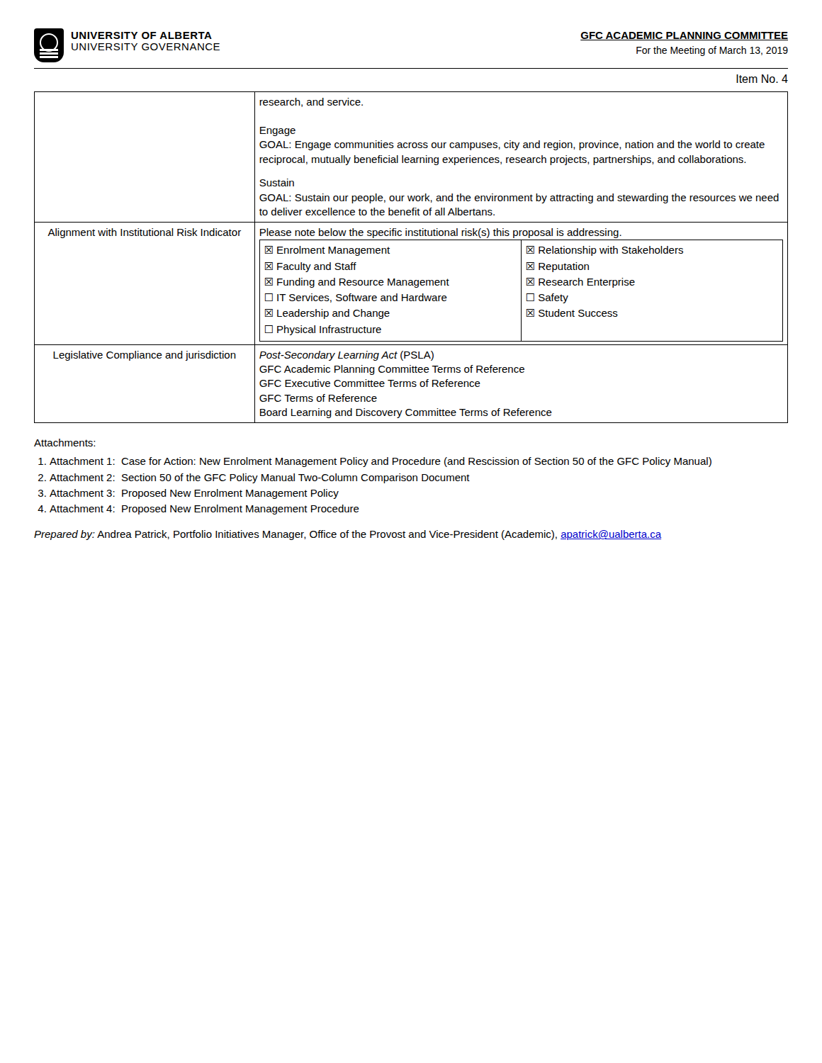UNIVERSITY OF ALBERTA
UNIVERSITY GOVERNANCE
GFC ACADEMIC PLANNING COMMITTEE
For the Meeting of March 13, 2019
Item No. 4
| | research, and service. Engage GOAL: Engage communities across our campuses, city and region, province, nation and the world to create reciprocal, mutually beneficial learning experiences, research projects, partnerships, and collaborations. Sustain GOAL: Sustain our people, our work, and the environment by attracting and stewarding the resources we need to deliver excellence to the benefit of all Albertans. |
| Alignment with Institutional Risk Indicator | Please note below the specific institutional risk(s) this proposal is addressing. / ☒ Enrolment Management ☒ Faculty and Staff ☒ Funding and Resource Management ☐ IT Services, Software and Hardware ☒ Leadership and Change ☐ Physical Infrastructure / ☒ Relationship with Stakeholders ☒ Reputation ☒ Research Enterprise ☐ Safety ☒ Student Success / |
| Legislative Compliance and jurisdiction | Post-Secondary Learning Act (PSLA) GFC Academic Planning Committee Terms of Reference GFC Executive Committee Terms of Reference GFC Terms of Reference Board Learning and Discovery Committee Terms of Reference |
Attachments:
Attachment 1: Case for Action: New Enrolment Management Policy and Procedure (and Rescission of Section 50 of the GFC Policy Manual)
Attachment 2: Section 50 of the GFC Policy Manual Two-Column Comparison Document
Attachment 3: Proposed New Enrolment Management Policy
Attachment 4: Proposed New Enrolment Management Procedure
Prepared by: Andrea Patrick, Portfolio Initiatives Manager, Office of the Provost and Vice-President (Academic), apatrick@ualberta.ca